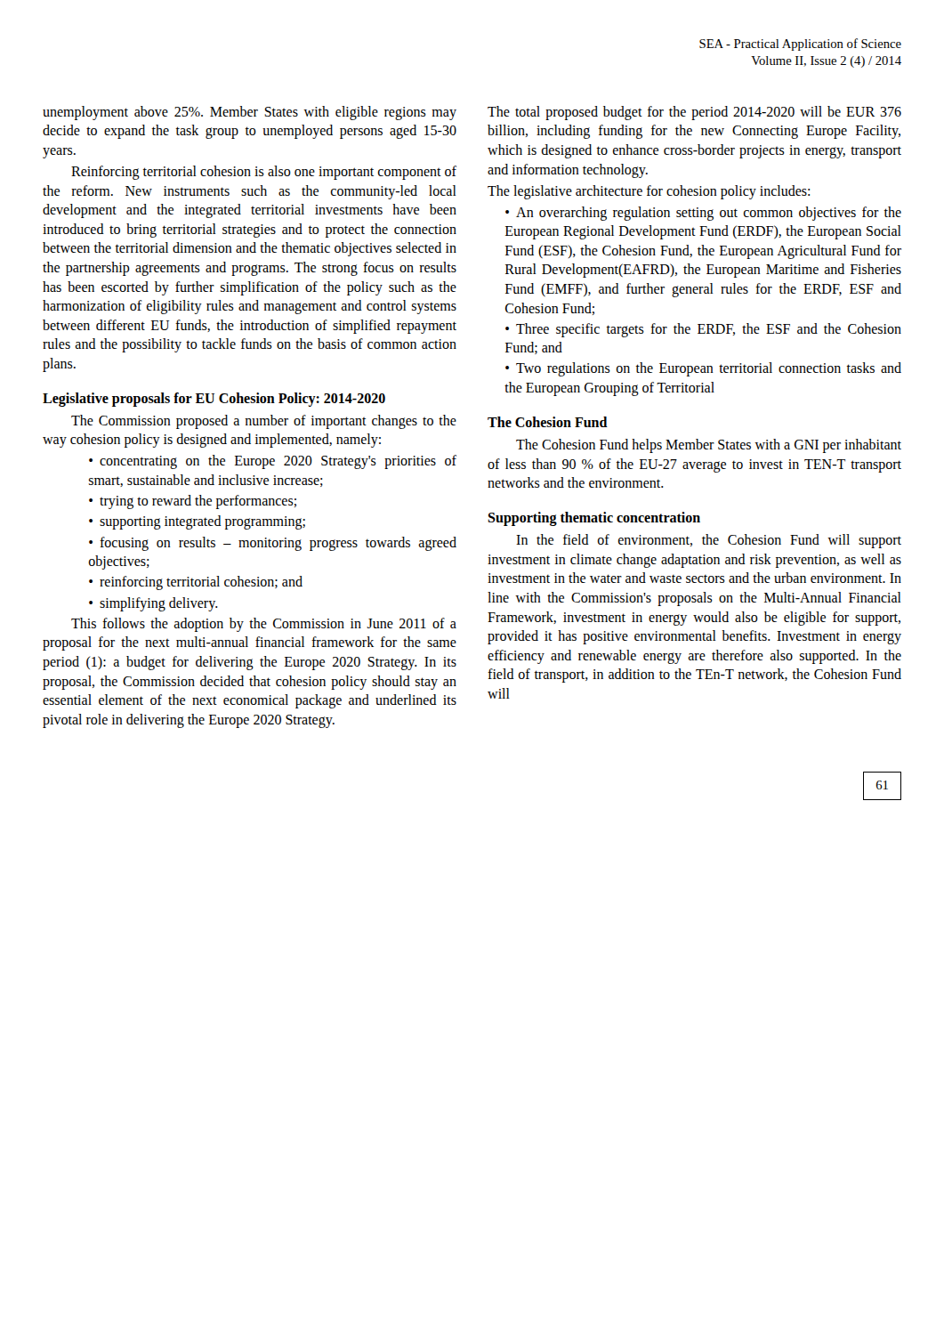SEA - Practical Application of Science
Volume II, Issue 2 (4) / 2014
unemployment above 25%. Member States with eligible regions may decide to expand the task group to unemployed persons aged 15-30 years.
Reinforcing territorial cohesion is also one important component of the reform. New instruments such as the community-led local development and the integrated territorial investments have been introduced to bring territorial strategies and to protect the connection between the territorial dimension and the thematic objectives selected in the partnership agreements and programs. The strong focus on results has been escorted by further simplification of the policy such as the harmonization of eligibility rules and management and control systems between different EU funds, the introduction of simplified repayment rules and the possibility to tackle funds on the basis of common action plans.
Legislative proposals for EU Cohesion Policy: 2014-2020
The Commission proposed a number of important changes to the way cohesion policy is designed and implemented, namely:
concentrating on the Europe 2020 Strategy's priorities of smart, sustainable and inclusive increase;
trying to reward the performances;
supporting integrated programming;
focusing on results – monitoring progress towards agreed objectives;
reinforcing territorial cohesion; and
simplifying delivery.
This follows the adoption by the Commission in June 2011 of a proposal for the next multi-annual financial framework for the same period (1): a budget for delivering the Europe 2020 Strategy. In its proposal, the Commission decided that cohesion policy should stay an essential element of the next economical package and underlined its pivotal role in delivering the Europe 2020 Strategy.
The total proposed budget for the period 2014-2020 will be EUR 376 billion, including funding for the new Connecting Europe Facility, which is designed to enhance cross-border projects in energy, transport and information technology.
The legislative architecture for cohesion policy includes:
An overarching regulation setting out common objectives for the European Regional Development Fund (ERDF), the European Social Fund (ESF), the Cohesion Fund, the European Agricultural Fund for Rural Development(EAFRD), the European Maritime and Fisheries Fund (EMFF), and further general rules for the ERDF, ESF and Cohesion Fund;
Three specific targets for the ERDF, the ESF and the Cohesion Fund; and
Two regulations on the European territorial connection tasks and the European Grouping of Territorial
The Cohesion Fund
The Cohesion Fund helps Member States with a GNI per inhabitant of less than 90 % of the EU-27 average to invest in TEN-T transport networks and the environment.
Supporting thematic concentration
In the field of environment, the Cohesion Fund will support investment in climate change adaptation and risk prevention, as well as investment in the water and waste sectors and the urban environment. In line with the Commission's proposals on the Multi-Annual Financial Framework, investment in energy would also be eligible for support, provided it has positive environmental benefits. Investment in energy efficiency and renewable energy are therefore also supported. In the field of transport, in addition to the TEn-T network, the Cohesion Fund will
61